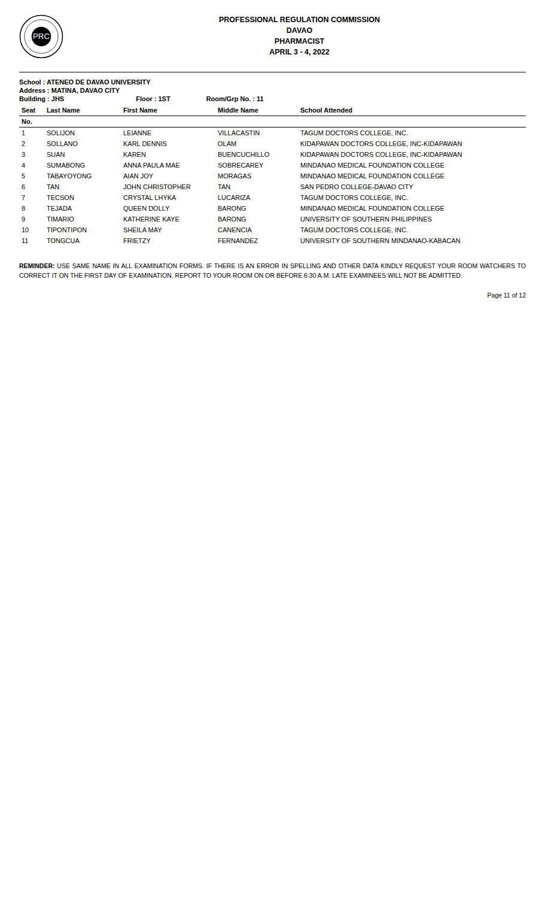PROFESSIONAL REGULATION COMMISSION DAVAO PHARMACIST APRIL 3 - 4, 2022
School : ATENEO DE DAVAO UNIVERSITY
Address : MATINA, DAVAO CITY
Building : JHS
Floor : 1ST
Room/Grp No. : 11
| Seat | Last Name | First Name | Middle Name | School Attended |
| --- | --- | --- | --- | --- |
| No. | |
| 1 | SOLIJON | LEIANNE | VILLACASTIN | TAGUM DOCTORS COLLEGE, INC. |
| 2 | SOLLANO | KARL DENNIS | OLAM | KIDAPAWAN DOCTORS COLLEGE, INC-KIDAPAWAN |
| 3 | SUAN | KAREN | BUENCUCHILLO | KIDAPAWAN DOCTORS COLLEGE, INC-KIDAPAWAN |
| 4 | SUMABONG | ANNA PAULA MAE | SOBRECAREY | MINDANAO MEDICAL FOUNDATION COLLEGE |
| 5 | TABAYOYONG | AIAN JOY | MORAGAS | MINDANAO MEDICAL FOUNDATION COLLEGE |
| 6 | TAN | JOHN CHRISTOPHER | TAN | SAN PEDRO COLLEGE-DAVAO CITY |
| 7 | TECSON | CRYSTAL LHYKA | LUCARIZA | TAGUM DOCTORS COLLEGE, INC. |
| 8 | TEJADA | QUEEN DOLLY | BARONG | MINDANAO MEDICAL FOUNDATION COLLEGE |
| 9 | TIMARIO | KATHERINE KAYE | BARONG | UNIVERSITY OF SOUTHERN PHILIPPINES |
| 10 | TIPONTIPON | SHEILA MAY | CANENCIA | TAGUM DOCTORS COLLEGE, INC. |
| 11 | TONGCUA | FRIETZY | FERNANDEZ | UNIVERSITY OF SOUTHERN MINDANAO-KABACAN |
REMINDER: USE SAME NAME IN ALL EXAMINATION FORMS. IF THERE IS AN ERROR IN SPELLING AND OTHER DATA KINDLY REQUEST YOUR ROOM WATCHERS TO CORRECT IT ON THE FIRST DAY OF EXAMINATION. REPORT TO YOUR ROOM ON OR BEFORE 6:30 A.M. LATE EXAMINEES WILL NOT BE ADMITTED.
Page 11 of 12